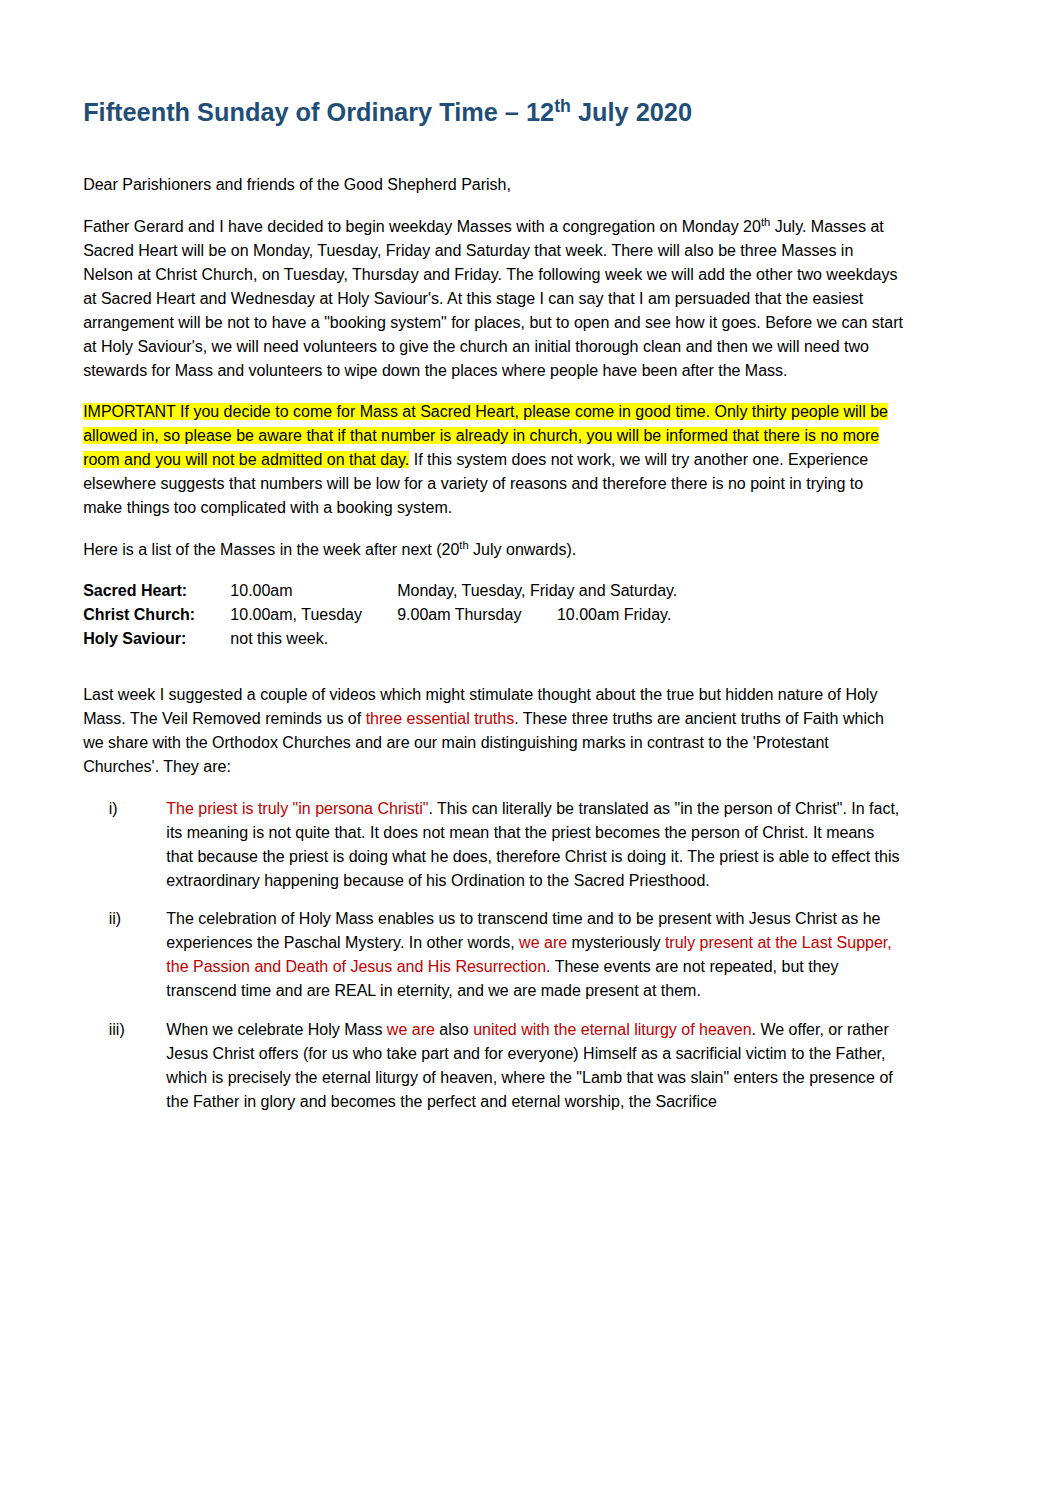Fifteenth Sunday of Ordinary Time – 12th July 2020
Dear Parishioners and friends of the Good Shepherd Parish,
Father Gerard and I have decided to begin weekday Masses with a congregation on Monday 20th July. Masses at Sacred Heart will be on Monday, Tuesday, Friday and Saturday that week. There will also be three Masses in Nelson at Christ Church, on Tuesday, Thursday and Friday. The following week we will add the other two weekdays at Sacred Heart and Wednesday at Holy Saviour's. At this stage I can say that I am persuaded that the easiest arrangement will be not to have a "booking system" for places, but to open and see how it goes. Before we can start at Holy Saviour's, we will need volunteers to give the church an initial thorough clean and then we will need two stewards for Mass and volunteers to wipe down the places where people have been after the Mass.
IMPORTANT If you decide to come for Mass at Sacred Heart, please come in good time. Only thirty people will be allowed in, so please be aware that if that number is already in church, you will be informed that there is no more room and you will not be admitted on that day. If this system does not work, we will try another one. Experience elsewhere suggests that numbers will be low for a variety of reasons and therefore there is no point in trying to make things too complicated with a booking system.
Here is a list of the Masses in the week after next (20th July onwards).
| Sacred Heart: | 10.00am | Monday, Tuesday, Friday and Saturday. |
| Christ Church: | 10.00am, Tuesday | 9.00am Thursday 10.00am Friday. |
| Holy Saviour: | not this week. | |
Last week I suggested a couple of videos which might stimulate thought about the true but hidden nature of Holy Mass. The Veil Removed reminds us of three essential truths. These three truths are ancient truths of Faith which we share with the Orthodox Churches and are our main distinguishing marks in contrast to the 'Protestant Churches'. They are:
i) The priest is truly "in persona Christi". This can literally be translated as "in the person of Christ". In fact, its meaning is not quite that. It does not mean that the priest becomes the person of Christ. It means that because the priest is doing what he does, therefore Christ is doing it. The priest is able to effect this extraordinary happening because of his Ordination to the Sacred Priesthood.
ii) The celebration of Holy Mass enables us to transcend time and to be present with Jesus Christ as he experiences the Paschal Mystery. In other words, we are mysteriously truly present at the Last Supper, the Passion and Death of Jesus and His Resurrection. These events are not repeated, but they transcend time and are REAL in eternity, and we are made present at them.
iii) When we celebrate Holy Mass we are also united with the eternal liturgy of heaven. We offer, or rather Jesus Christ offers (for us who take part and for everyone) Himself as a sacrificial victim to the Father, which is precisely the eternal liturgy of heaven, where the "Lamb that was slain" enters the presence of the Father in glory and becomes the perfect and eternal worship, the Sacrifice